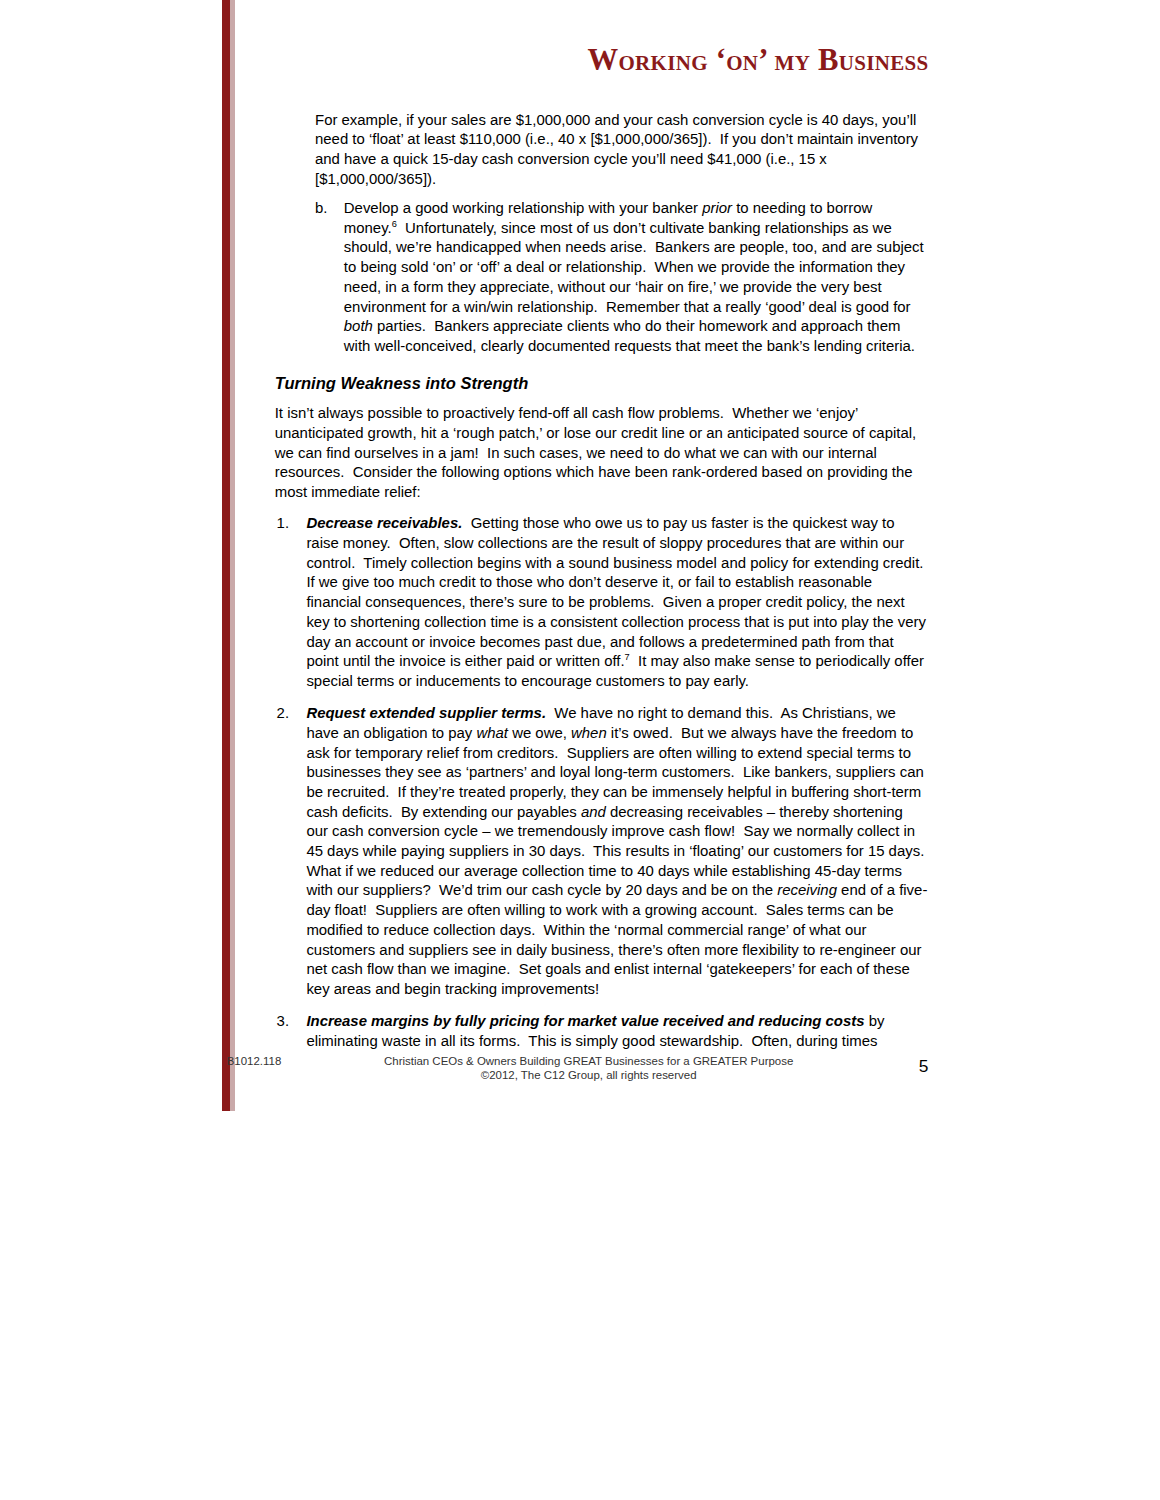Working ‘on’ my Business
For example, if your sales are $1,000,000 and your cash conversion cycle is 40 days, you’ll need to ‘float’ at least $110,000 (i.e., 40 x [$1,000,000/365]). If you don’t maintain inventory and have a quick 15-day cash conversion cycle you’ll need $41,000 (i.e., 15 x [$1,000,000/365]).
b. Develop a good working relationship with your banker prior to needing to borrow money.6 Unfortunately, since most of us don’t cultivate banking relationships as we should, we’re handicapped when needs arise. Bankers are people, too, and are subject to being sold ‘on’ or ‘off’ a deal or relationship. When we provide the information they need, in a form they appreciate, without our ‘hair on fire,’ we provide the very best environment for a win/win relationship. Remember that a really ‘good’ deal is good for both parties. Bankers appreciate clients who do their homework and approach them with well-conceived, clearly documented requests that meet the bank’s lending criteria.
Turning Weakness into Strength
It isn’t always possible to proactively fend-off all cash flow problems. Whether we ‘enjoy’ unanticipated growth, hit a ‘rough patch,’ or lose our credit line or an anticipated source of capital, we can find ourselves in a jam! In such cases, we need to do what we can with our internal resources. Consider the following options which have been rank-ordered based on providing the most immediate relief:
1. Decrease receivables. Getting those who owe us to pay us faster is the quickest way to raise money. Often, slow collections are the result of sloppy procedures that are within our control. Timely collection begins with a sound business model and policy for extending credit. If we give too much credit to those who don’t deserve it, or fail to establish reasonable financial consequences, there’s sure to be problems. Given a proper credit policy, the next key to shortening collection time is a consistent collection process that is put into play the very day an account or invoice becomes past due, and follows a predetermined path from that point until the invoice is either paid or written off.7 It may also make sense to periodically offer special terms or inducements to encourage customers to pay early.
2. Request extended supplier terms. We have no right to demand this. As Christians, we have an obligation to pay what we owe, when it’s owed. But we always have the freedom to ask for temporary relief from creditors. Suppliers are often willing to extend special terms to businesses they see as ‘partners’ and loyal long-term customers. Like bankers, suppliers can be recruited. If they’re treated properly, they can be immensely helpful in buffering short-term cash deficits. By extending our payables and decreasing receivables – thereby shortening our cash conversion cycle – we tremendously improve cash flow! Say we normally collect in 45 days while paying suppliers in 30 days. This results in ‘floating’ our customers for 15 days. What if we reduced our average collection time to 40 days while establishing 45-day terms with our suppliers? We’d trim our cash cycle by 20 days and be on the receiving end of a five-day float! Suppliers are often willing to work with a growing account. Sales terms can be modified to reduce collection days. Within the ‘normal commercial range’ of what our customers and suppliers see in daily business, there’s often more flexibility to re-engineer our net cash flow than we imagine. Set goals and enlist internal ‘gatekeepers’ for each of these key areas and begin tracking improvements!
3. Increase margins by fully pricing for market value received and reducing costs by eliminating waste in all its forms. This is simply good stewardship. Often, during times
B1012.118
Christian CEOs & Owners Building GREAT Businesses for a GREATER Purpose
©2012, The C12 Group, all rights reserved
5